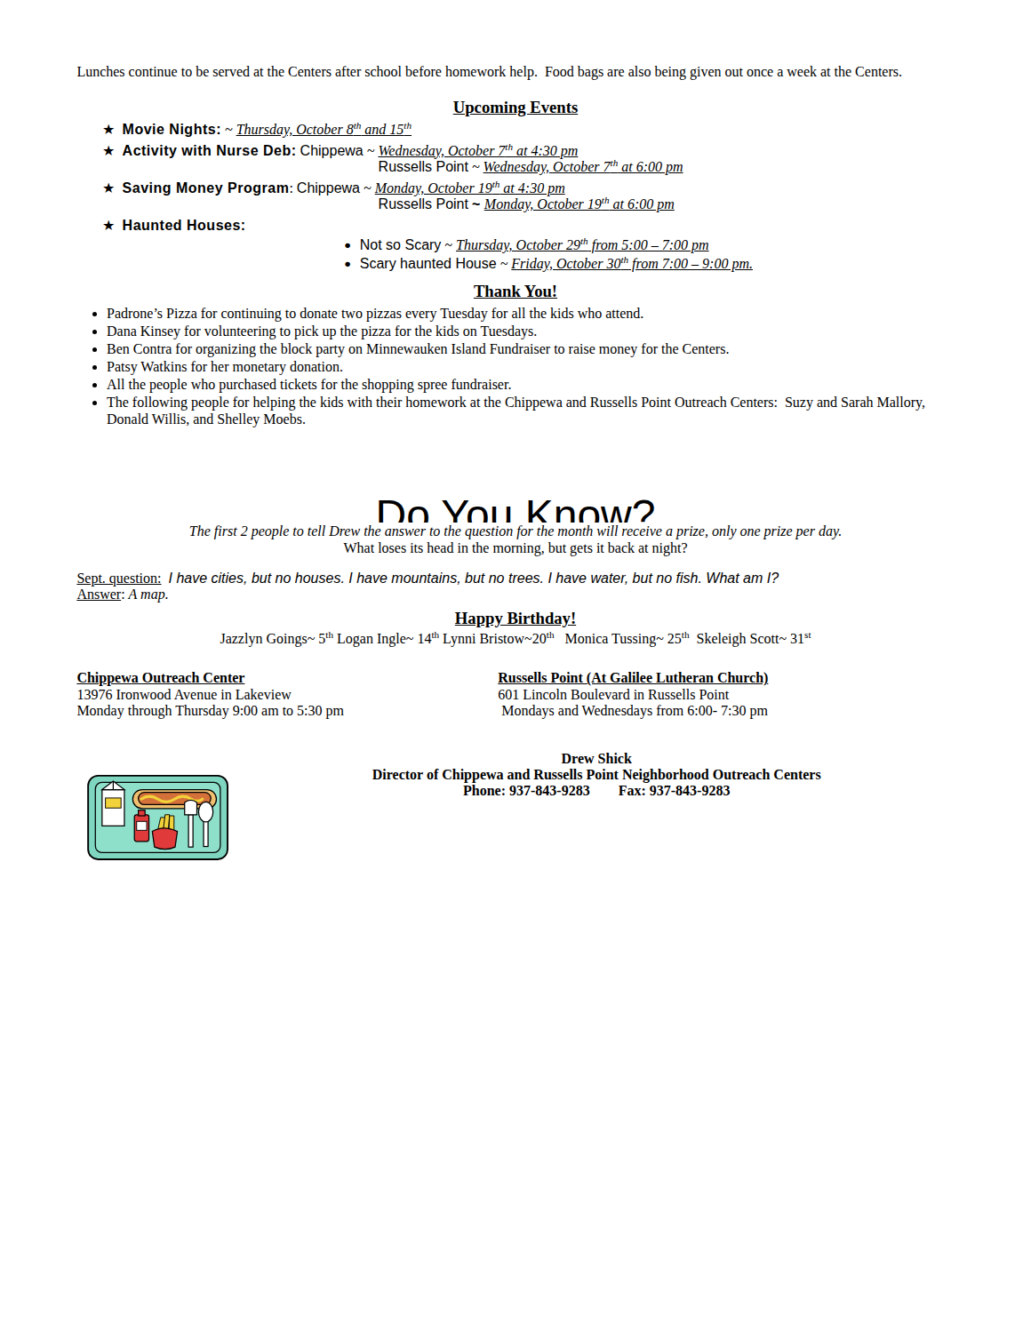Lunches continue to be served at the Centers after school before homework help. Food bags are also being given out once a week at the Centers.
Upcoming Events
Movie Nights: ~ Thursday, October 8th and 15th
Activity with Nurse Deb: Chippewa ~ Wednesday, October 7th at 4:30 pm Russells Point ~ Wednesday, October 7th at 6:00 pm
Saving Money Program: Chippewa ~ Monday, October 19th at 4:30 pm Russells Point ~ Monday, October 19th at 6:00 pm
Haunted Houses:
Not so Scary ~ Thursday, October 29th from 5:00 – 7:00 pm
Scary haunted House ~ Friday, October 30th from 7:00 – 9:00 pm.
Thank You!
Padrone’s Pizza for continuing to donate two pizzas every Tuesday for all the kids who attend.
Dana Kinsey for volunteering to pick up the pizza for the kids on Tuesdays.
Ben Contra for organizing the block party on Minnewauken Island Fundraiser to raise money for the Centers.
Patsy Watkins for her monetary donation.
All the people who purchased tickets for the shopping spree fundraiser.
The following people for helping the kids with their homework at the Chippewa and Russells Point Outreach Centers: Suzy and Sarah Mallory, Donald Willis, and Shelley Moebs.
Do You Know?
The first 2 people to tell Drew the answer to the question for the month will receive a prize, only one prize per day.
What loses its head in the morning, but gets it back at night?
Sept. question: I have cities, but no houses. I have mountains, but no trees. I have water, but no fish. What am I?
Answer: A map.
Happy Birthday!
Jazzlyn Goings~ 5th Logan Ingle~ 14th Lynni Bristow~20th Monica Tussing~ 25th Skeleigh Scott~ 31st
| Chippewa Outreach Center 13976 Ironwood Avenue in Lakeview Monday through Thursday 9:00 am to 5:30 pm | Russells Point (At Galilee Lutheran Church) 601 Lincoln Boulevard in Russells Point Mondays and Wednesdays from 6:00- 7:30 pm |
Drew Shick
Director of Chippewa and Russells Point Neighborhood Outreach Centers
Phone: 937-843-9283 Fax: 937-843-9283